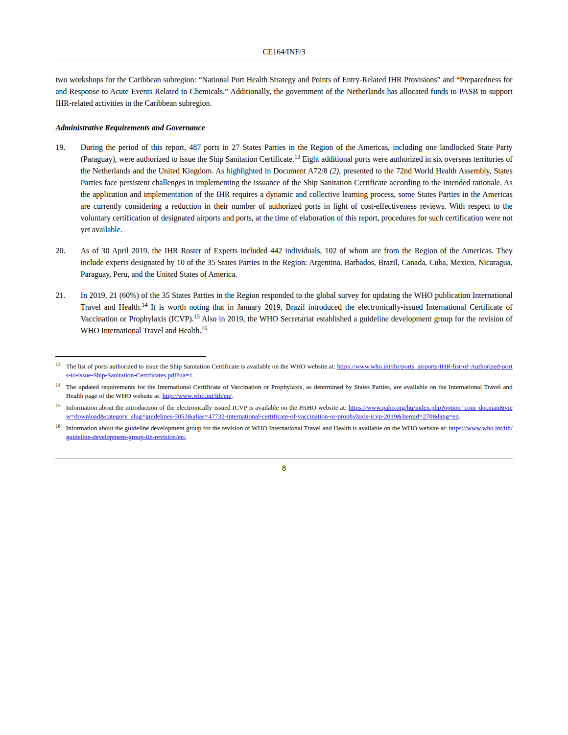CE164/INF/3
two workshops for the Caribbean subregion: “National Port Health Strategy and Points of Entry-Related IHR Provisions” and “Preparedness for and Response to Acute Events Related to Chemicals.” Additionally, the government of the Netherlands has allocated funds to PASB to support IHR-related activities in the Caribbean subregion.
Administrative Requirements and Governance
19.
During the period of this report, 487 ports in 27 States Parties in the Region of the Americas, including one landlocked State Party (Paraguay), were authorized to issue the Ship Sanitation Certificate.13 Eight additional ports were authorized in six overseas territories of the Netherlands and the United Kingdom. As highlighted in Document A72/8 (2), presented to the 72nd World Health Assembly, States Parties face persistent challenges in implementing the issuance of the Ship Sanitation Certificate according to the intended rationale. As the application and implementation of the IHR requires a dynamic and collective learning process, some States Parties in the Americas are currently considering a reduction in their number of authorized ports in light of cost-effectiveness reviews. With respect to the voluntary certification of designated airports and ports, at the time of elaboration of this report, procedures for such certification were not yet available.
20.
As of 30 April 2019, the IHR Roster of Experts included 442 individuals, 102 of whom are from the Region of the Americas. They include experts designated by 10 of the 35 States Parties in the Region: Argentina, Barbados, Brazil, Canada, Cuba, Mexico, Nicaragua, Paraguay, Peru, and the United States of America.
21.
In 2019, 21 (60%) of the 35 States Parties in the Region responded to the global survey for updating the WHO publication International Travel and Health.14 It is worth noting that in January 2019, Brazil introduced the electronically-issued International Certificate of Vaccination or Prophylaxis (ICVP).15 Also in 2019, the WHO Secretariat established a guideline development group for the revision of WHO International Travel and Health.16
13
The list of ports authorized to issue the Ship Sanitation Certificate is available on the WHO website at: https://www.who.int/ihr/ports_airports/IHR-list-of-Authorized-ports-to-issue-Ship-Sanitation-Certificates.pdf?ua=1.
14
The updated requirements for the International Certificate of Vaccination or Prophylaxis, as determined by States Parties, are available on the International Travel and Health page of the WHO website at: http://www.who.int/ith/en/.
15
Information about the introduction of the electronically-issued ICVP is available on the PAHO website at: https://www.paho.org/hq/index.php?option=com_docman&view=download&category_slug=guidelines-5053&alias=47732-international-certificate-of-vaccination-or-prophylaxis-icvp-2019&Itemid=270&lang=en.
16
Information about the guideline development group for the revision of WHO International Travel and Health is available on the WHO website at: https://www.who.int/ith/guideline-development-group-ith-revision/en/.
8